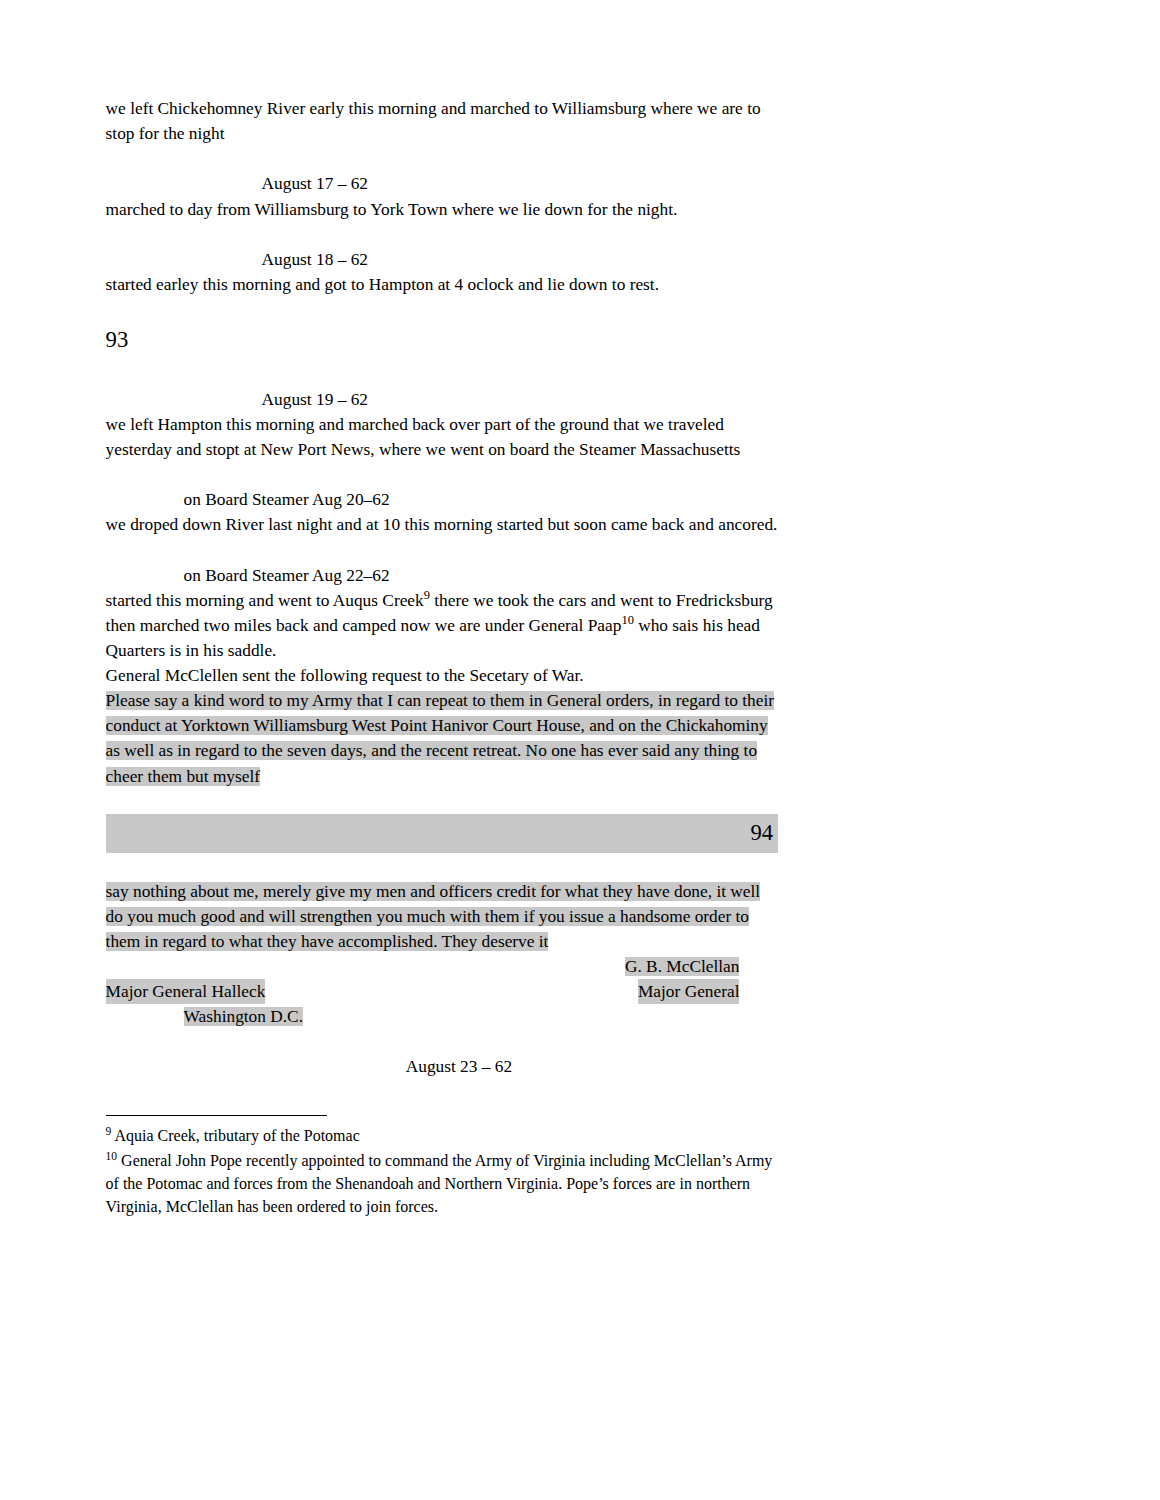we left Chickehomney River early this morning and marched to Williamsburg where we are to stop for the night
August 17 – 62
marched to day from Williamsburg to York Town where we lie down for the night.
August 18 – 62
started earley this morning and got to Hampton at 4 oclock and lie down to rest.
93
August 19 – 62
we left Hampton this morning and marched back over part of the ground that we traveled yesterday and stopt at New Port News, where we went on board the Steamer Massachusetts
on Board Steamer Aug 20–62
we droped down River last night and at 10 this morning started but soon came back and ancored.
on Board Steamer Aug 22–62
started this morning and went to Auqus Creek9 there we took the cars and went to Fredricksburg then marched two miles back and camped now we are under General Paap10 who sais his head Quarters is in his saddle.
General McClellen sent the following request to the Secetary of War.
Please say a kind word to my Army that I can repeat to them in General orders, in regard to their conduct at Yorktown Williamsburg West Point Hanivor Court House, and on the Chickahominy as well as in regard to the seven days, and the recent retreat. No one has ever said any thing to cheer them but myself
94
say nothing about me, merely give my men and officers credit for what they have done, it well do you much good and will strengthen you much with them if you issue a handsome order to them in regard to what they have accomplished. They deserve it
G. B. McClellan
Major General Halleck Major General
Washington D.C.
August 23 – 62
9 Aquia Creek, tributary of the Potomac
10 General John Pope recently appointed to command the Army of Virginia including McClellan’s Army of the Potomac and forces from the Shenandoah and Northern Virginia. Pope’s forces are in northern Virginia, McClellan has been ordered to join forces.